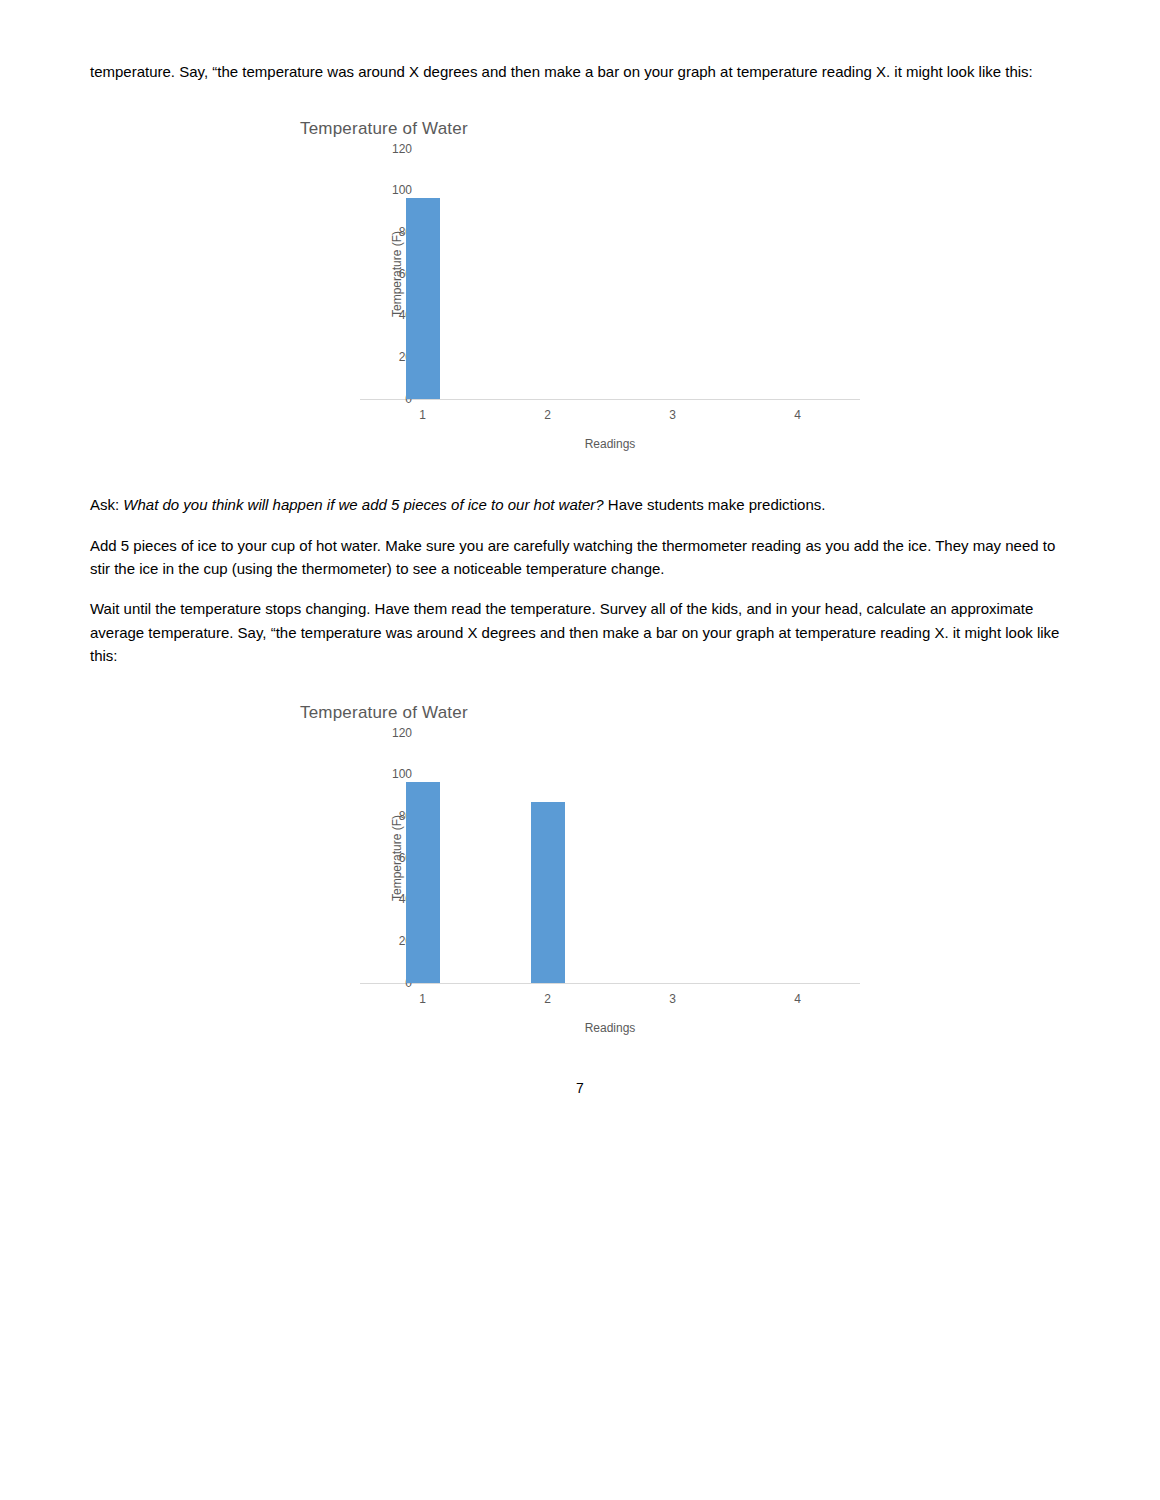temperature. Say, “the temperature was around X degrees and then make a bar on your graph at temperature reading X. it might look like this:
Temperature of Water
Temperature (F)
120
100
80
60
40
20
0
1234
Readings
Ask: What do you think will happen if we add 5 pieces of ice to our hot water? Have students make predictions.
Add 5 pieces of ice to your cup of hot water. Make sure you are carefully watching the thermometer reading as you add the ice. They may need to stir the ice in the cup (using the thermometer) to see a noticeable temperature change.
Wait until the temperature stops changing. Have them read the temperature. Survey all of the kids, and in your head, calculate an approximate average temperature. Say, “the temperature was around X degrees and then make a bar on your graph at temperature reading X. it might look like this:
Temperature of Water
Temperature (F)
120
100
80
60
40
20
0
1234
Readings
7